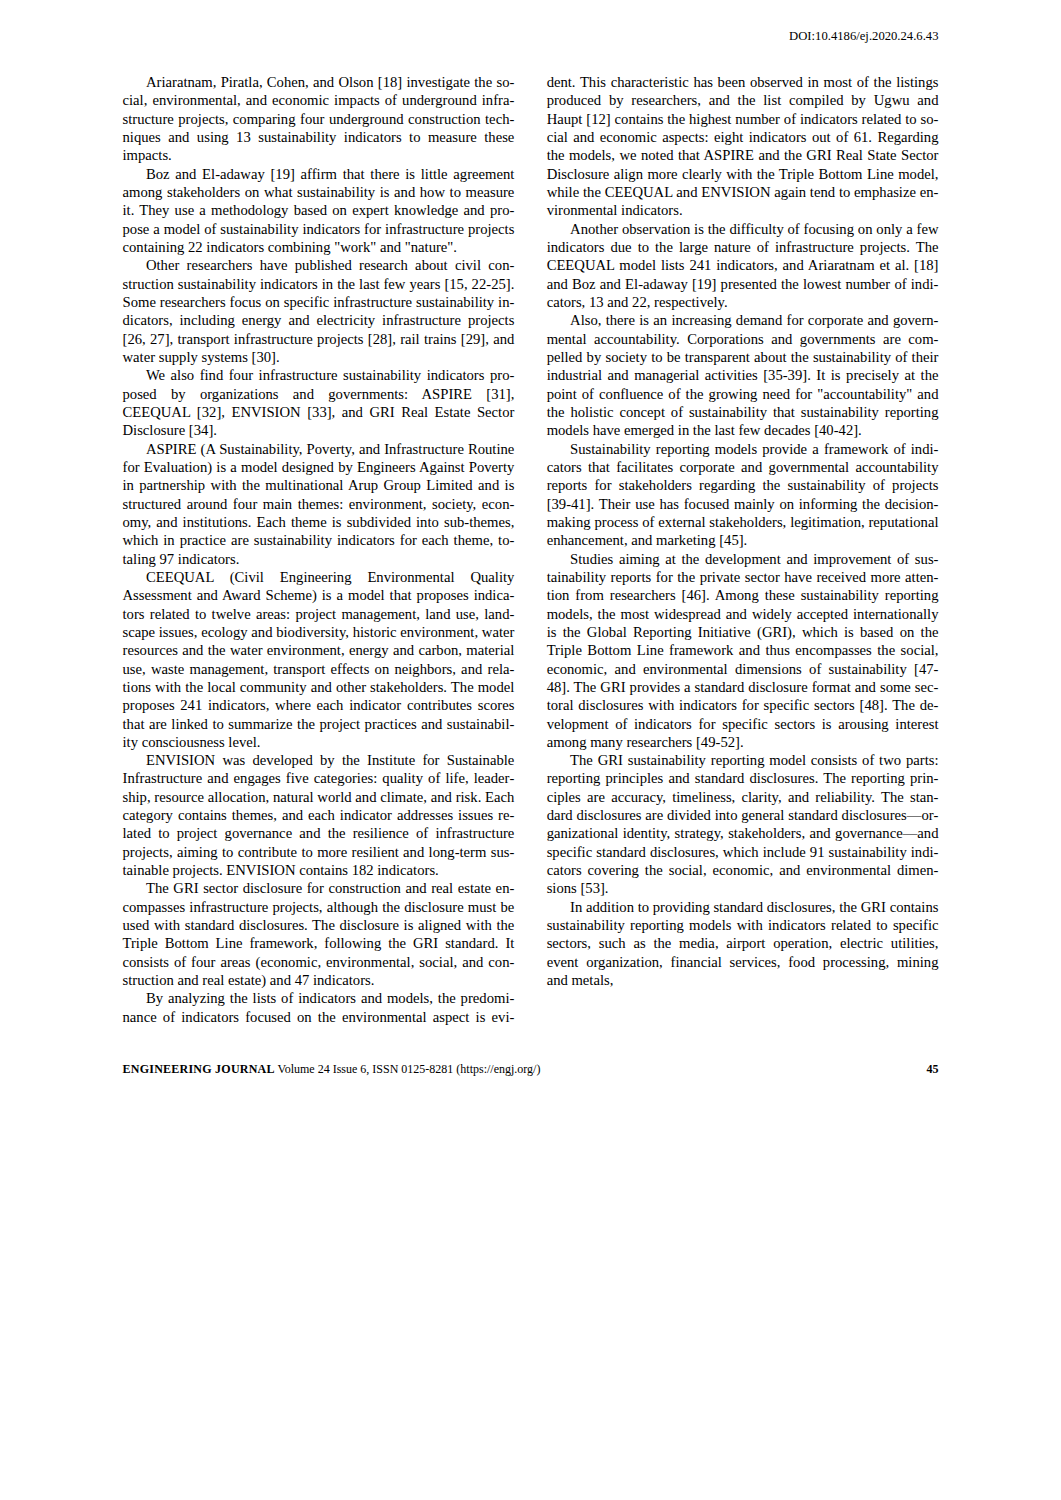DOI:10.4186/ej.2020.24.6.43
Ariaratnam, Piratla, Cohen, and Olson [18] investigate the social, environmental, and economic impacts of underground infrastructure projects, comparing four underground construction techniques and using 13 sustainability indicators to measure these impacts.
Boz and El-adaway [19] affirm that there is little agreement among stakeholders on what sustainability is and how to measure it. They use a methodology based on expert knowledge and propose a model of sustainability indicators for infrastructure projects containing 22 indicators combining "work" and "nature".
Other researchers have published research about civil construction sustainability indicators in the last few years [15, 22-25]. Some researchers focus on specific infrastructure sustainability indicators, including energy and electricity infrastructure projects [26, 27], transport infrastructure projects [28], rail trains [29], and water supply systems [30].
We also find four infrastructure sustainability indicators proposed by organizations and governments: ASPIRE [31], CEEQUAL [32], ENVISION [33], and GRI Real Estate Sector Disclosure [34].
ASPIRE (A Sustainability, Poverty, and Infrastructure Routine for Evaluation) is a model designed by Engineers Against Poverty in partnership with the multinational Arup Group Limited and is structured around four main themes: environment, society, economy, and institutions. Each theme is subdivided into sub-themes, which in practice are sustainability indicators for each theme, totaling 97 indicators.
CEEQUAL (Civil Engineering Environmental Quality Assessment and Award Scheme) is a model that proposes indicators related to twelve areas: project management, land use, landscape issues, ecology and biodiversity, historic environment, water resources and the water environment, energy and carbon, material use, waste management, transport effects on neighbors, and relations with the local community and other stakeholders. The model proposes 241 indicators, where each indicator contributes scores that are linked to summarize the project practices and sustainability consciousness level.
ENVISION was developed by the Institute for Sustainable Infrastructure and engages five categories: quality of life, leadership, resource allocation, natural world and climate, and risk. Each category contains themes, and each indicator addresses issues related to project governance and the resilience of infrastructure projects, aiming to contribute to more resilient and long-term sustainable projects. ENVISION contains 182 indicators.
The GRI sector disclosure for construction and real estate encompasses infrastructure projects, although the disclosure must be used with standard disclosures. The disclosure is aligned with the Triple Bottom Line framework, following the GRI standard. It consists of four areas (economic, environmental, social, and construction and real estate) and 47 indicators.
By analyzing the lists of indicators and models, the predominance of indicators focused on the environmental aspect is evident. This characteristic has been observed in most of the listings produced by researchers, and the list compiled by Ugwu and Haupt [12] contains the highest number of indicators related to social and economic aspects: eight indicators out of 61. Regarding the models, we noted that ASPIRE and the GRI Real State Sector Disclosure align more clearly with the Triple Bottom Line model, while the CEEQUAL and ENVISION again tend to emphasize environmental indicators.
Another observation is the difficulty of focusing on only a few indicators due to the large nature of infrastructure projects. The CEEQUAL model lists 241 indicators, and Ariaratnam et al. [18] and Boz and El-adaway [19] presented the lowest number of indicators, 13 and 22, respectively.
Also, there is an increasing demand for corporate and governmental accountability. Corporations and governments are compelled by society to be transparent about the sustainability of their industrial and managerial activities [35-39]. It is precisely at the point of confluence of the growing need for "accountability" and the holistic concept of sustainability that sustainability reporting models have emerged in the last few decades [40-42].
Sustainability reporting models provide a framework of indicators that facilitates corporate and governmental accountability reports for stakeholders regarding the sustainability of projects [39-41]. Their use has focused mainly on informing the decision-making process of external stakeholders, legitimation, reputational enhancement, and marketing [45].
Studies aiming at the development and improvement of sustainability reports for the private sector have received more attention from researchers [46]. Among these sustainability reporting models, the most widespread and widely accepted internationally is the Global Reporting Initiative (GRI), which is based on the Triple Bottom Line framework and thus encompasses the social, economic, and environmental dimensions of sustainability [47-48]. The GRI provides a standard disclosure format and some sectoral disclosures with indicators for specific sectors [48]. The development of indicators for specific sectors is arousing interest among many researchers [49-52].
The GRI sustainability reporting model consists of two parts: reporting principles and standard disclosures. The reporting principles are accuracy, timeliness, clarity, and reliability. The standard disclosures are divided into general standard disclosures—organizational identity, strategy, stakeholders, and governance—and specific standard disclosures, which include 91 sustainability indicators covering the social, economic, and environmental dimensions [53].
In addition to providing standard disclosures, the GRI contains sustainability reporting models with indicators related to specific sectors, such as the media, airport operation, electric utilities, event organization, financial services, food processing, mining and metals,
ENGINEERING JOURNAL Volume 24 Issue 6, ISSN 0125-8281 (https://engj.org/) 45